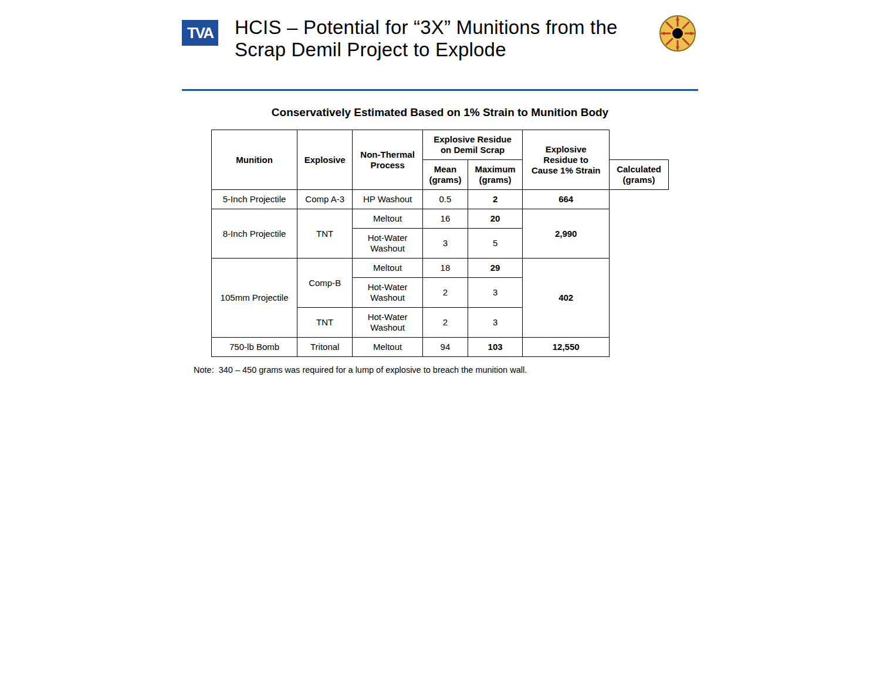TVA
HCIS – Potential for “3X” Munitions from the Scrap Demil Project to Explode
Conservatively Estimated Based on 1% Strain to Munition Body
| Munition | Explosive | Non-Thermal Process | Explosive Residue on Demil Scrap | Explosive Residue to Cause 1% Strain |
| --- | --- | --- | --- | --- |
| Mean (grams) | Maximum (grams) | Calculated (grams) |
| 5-Inch Projectile | Comp A-3 | HP Washout | 0.5 | 2 | 664 |
| 8-Inch Projectile | TNT | Meltout | 16 | 20 | 2,990 |
| Hot-Water Washout | 3 | 5 |
| 105mm Projectile | Comp-B | Meltout | 18 | 29 | 402 |
| Hot-Water Washout | 2 | 3 |
| TNT | Hot-Water Washout | 2 | 3 |
| 750-lb Bomb | Tritonal | Meltout | 94 | 103 | 12,550 |
Note: 340 – 450 grams was required for a lump of explosive to breach the munition wall.